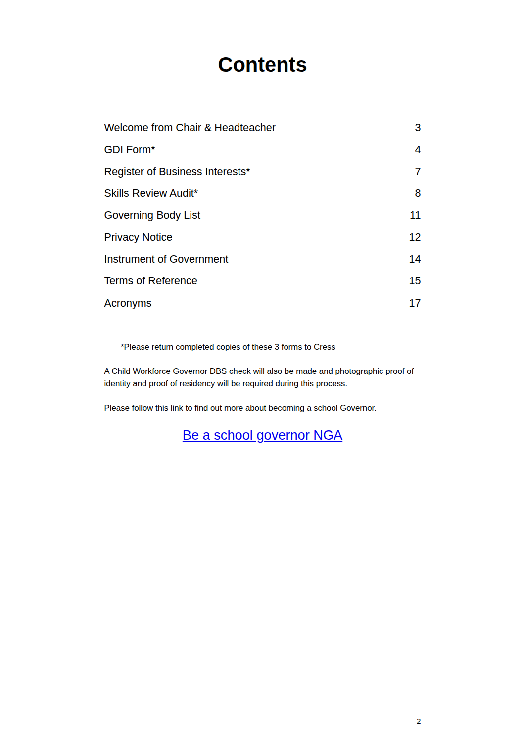Contents
Welcome from Chair & Headteacher 3
GDI Form*4
Register of Business Interests*7
Skills Review Audit*8
Governing Body List 11
Privacy Notice 12
Instrument of Government 14
Terms of Reference 15
Acronyms 17
*Please return completed copies of these 3 forms to Cress
A Child Workforce Governor DBS check will also be made and photographic proof of identity and proof of residency will be required during this process.
Please follow this link to find out more about becoming a school Governor.
Be a school governor NGA
2